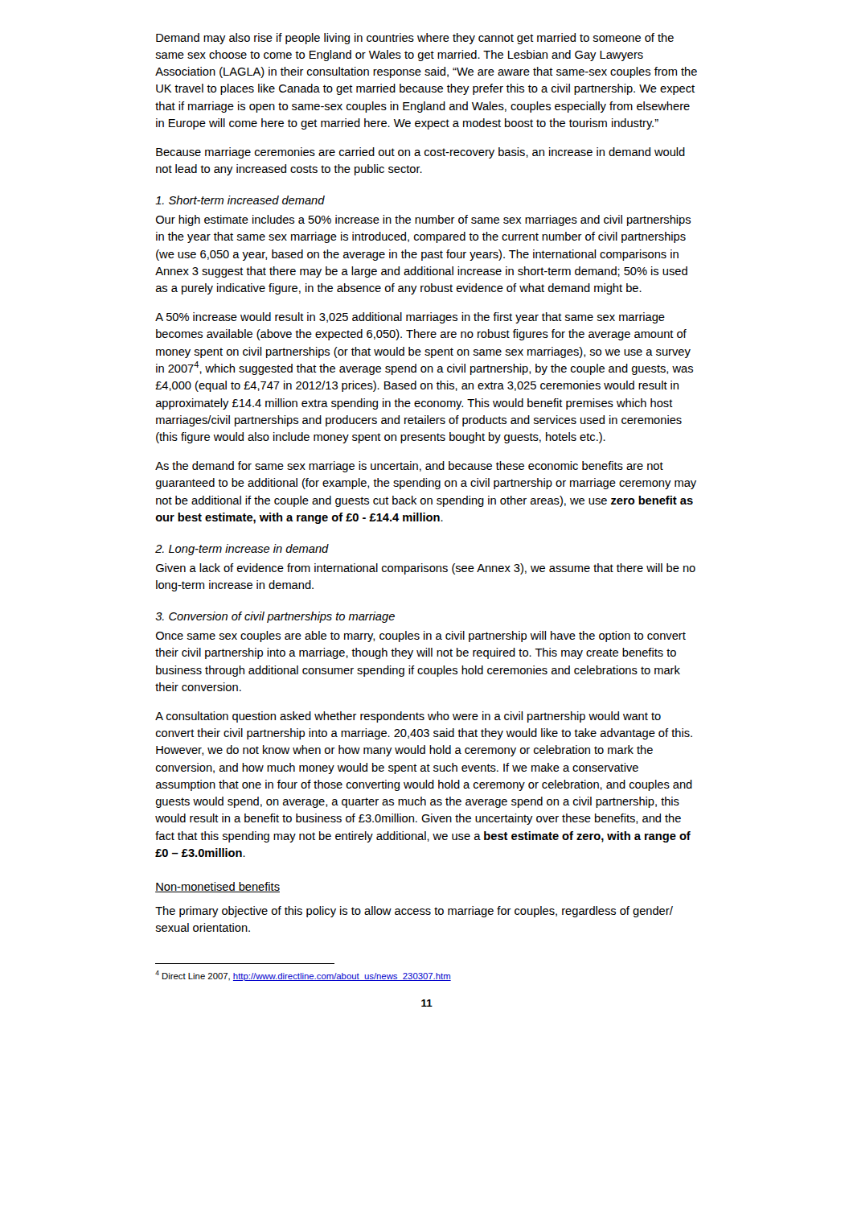Demand may also rise if people living in countries where they cannot get married to someone of the same sex choose to come to England or Wales to get married. The Lesbian and Gay Lawyers Association (LAGLA) in their consultation response said, “We are aware that same-sex couples from the UK travel to places like Canada to get married because they prefer this to a civil partnership. We expect that if marriage is open to same-sex couples in England and Wales, couples especially from elsewhere in Europe will come here to get married here. We expect a modest boost to the tourism industry.”
Because marriage ceremonies are carried out on a cost-recovery basis, an increase in demand would not lead to any increased costs to the public sector.
1. Short-term increased demand
Our high estimate includes a 50% increase in the number of same sex marriages and civil partnerships in the year that same sex marriage is introduced, compared to the current number of civil partnerships (we use 6,050 a year, based on the average in the past four years). The international comparisons in Annex 3 suggest that there may be a large and additional increase in short-term demand; 50% is used as a purely indicative figure, in the absence of any robust evidence of what demand might be.
A 50% increase would result in 3,025 additional marriages in the first year that same sex marriage becomes available (above the expected 6,050). There are no robust figures for the average amount of money spent on civil partnerships (or that would be spent on same sex marriages), so we use a survey in 20074, which suggested that the average spend on a civil partnership, by the couple and guests, was £4,000 (equal to £4,747 in 2012/13 prices). Based on this, an extra 3,025 ceremonies would result in approximately £14.4 million extra spending in the economy. This would benefit premises which host marriages/civil partnerships and producers and retailers of products and services used in ceremonies (this figure would also include money spent on presents bought by guests, hotels etc.).
As the demand for same sex marriage is uncertain, and because these economic benefits are not guaranteed to be additional (for example, the spending on a civil partnership or marriage ceremony may not be additional if the couple and guests cut back on spending in other areas), we use zero benefit as our best estimate, with a range of £0 - £14.4 million.
2. Long-term increase in demand
Given a lack of evidence from international comparisons (see Annex 3), we assume that there will be no long-term increase in demand.
3. Conversion of civil partnerships to marriage
Once same sex couples are able to marry, couples in a civil partnership will have the option to convert their civil partnership into a marriage, though they will not be required to. This may create benefits to business through additional consumer spending if couples hold ceremonies and celebrations to mark their conversion.
A consultation question asked whether respondents who were in a civil partnership would want to convert their civil partnership into a marriage. 20,403 said that they would like to take advantage of this. However, we do not know when or how many would hold a ceremony or celebration to mark the conversion, and how much money would be spent at such events. If we make a conservative assumption that one in four of those converting would hold a ceremony or celebration, and couples and guests would spend, on average, a quarter as much as the average spend on a civil partnership, this would result in a benefit to business of £3.0million. Given the uncertainty over these benefits, and the fact that this spending may not be entirely additional, we use a best estimate of zero, with a range of £0 – £3.0million.
Non-monetised benefits
The primary objective of this policy is to allow access to marriage for couples, regardless of gender/ sexual orientation.
4 Direct Line 2007, http://www.directline.com/about_us/news_230307.htm
11